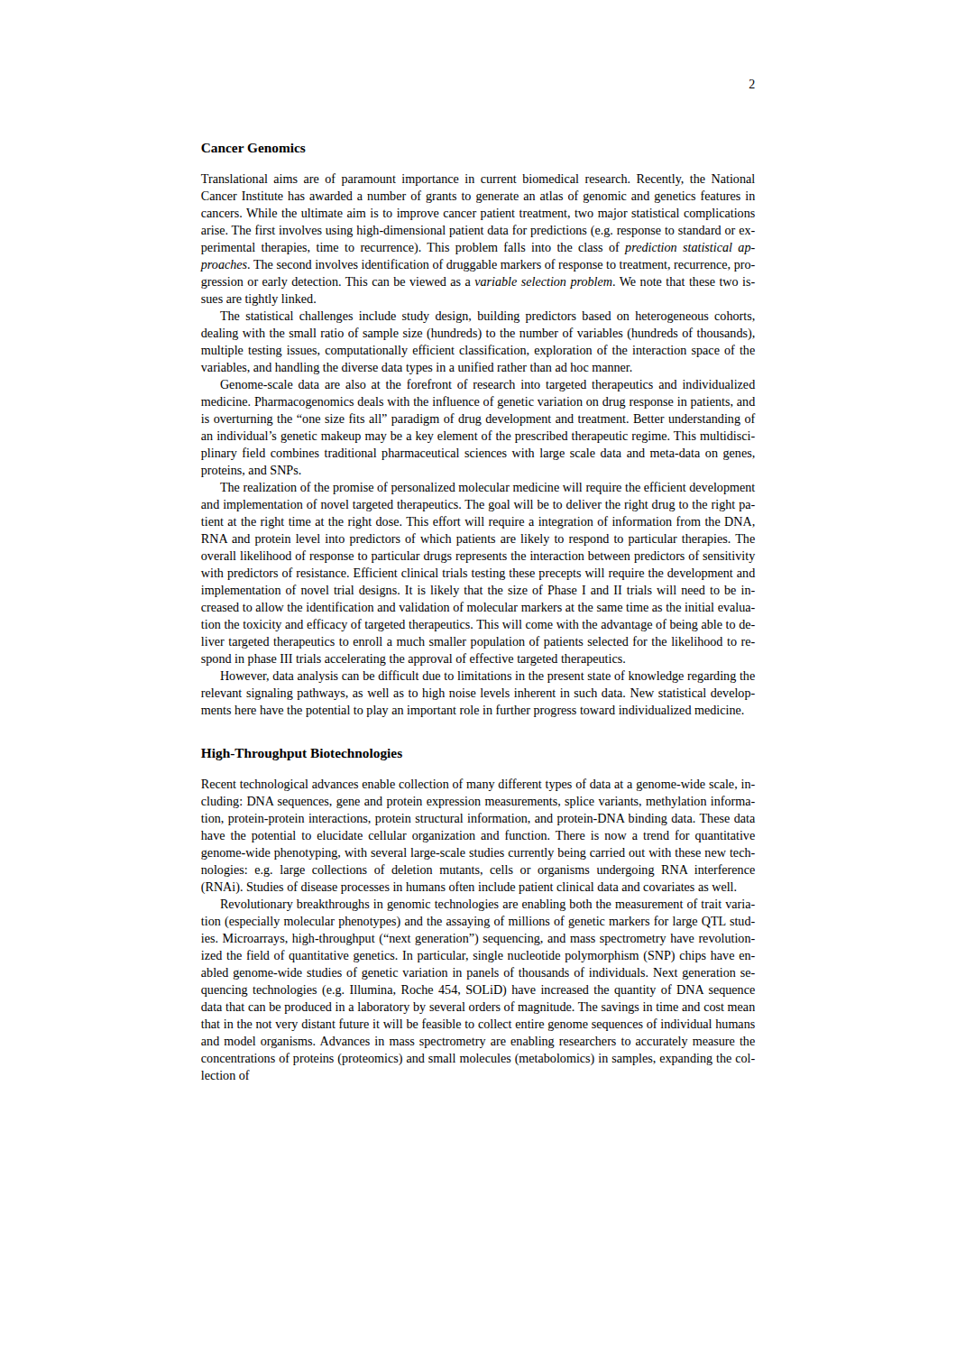2
Cancer Genomics
Translational aims are of paramount importance in current biomedical research. Recently, the National Cancer Institute has awarded a number of grants to generate an atlas of genomic and genetics features in cancers. While the ultimate aim is to improve cancer patient treatment, two major statistical complications arise. The first involves using high-dimensional patient data for predictions (e.g. response to standard or experimental therapies, time to recurrence). This problem falls into the class of prediction statistical approaches. The second involves identification of druggable markers of response to treatment, recurrence, progression or early detection. This can be viewed as a variable selection problem. We note that these two issues are tightly linked.
The statistical challenges include study design, building predictors based on heterogeneous cohorts, dealing with the small ratio of sample size (hundreds) to the number of variables (hundreds of thousands), multiple testing issues, computationally efficient classification, exploration of the interaction space of the variables, and handling the diverse data types in a unified rather than ad hoc manner.
Genome-scale data are also at the forefront of research into targeted therapeutics and individualized medicine. Pharmacogenomics deals with the influence of genetic variation on drug response in patients, and is overturning the “one size fits all” paradigm of drug development and treatment. Better understanding of an individual’s genetic makeup may be a key element of the prescribed therapeutic regime. This multidisciplinary field combines traditional pharmaceutical sciences with large scale data and meta-data on genes, proteins, and SNPs.
The realization of the promise of personalized molecular medicine will require the efficient development and implementation of novel targeted therapeutics. The goal will be to deliver the right drug to the right patient at the right time at the right dose. This effort will require a integration of information from the DNA, RNA and protein level into predictors of which patients are likely to respond to particular therapies. The overall likelihood of response to particular drugs represents the interaction between predictors of sensitivity with predictors of resistance. Efficient clinical trials testing these precepts will require the development and implementation of novel trial designs. It is likely that the size of Phase I and II trials will need to be increased to allow the identification and validation of molecular markers at the same time as the initial evaluation the toxicity and efficacy of targeted therapeutics. This will come with the advantage of being able to deliver targeted therapeutics to enroll a much smaller population of patients selected for the likelihood to respond in phase III trials accelerating the approval of effective targeted therapeutics.
However, data analysis can be difficult due to limitations in the present state of knowledge regarding the relevant signaling pathways, as well as to high noise levels inherent in such data. New statistical developments here have the potential to play an important role in further progress toward individualized medicine.
High-Throughput Biotechnologies
Recent technological advances enable collection of many different types of data at a genome-wide scale, including: DNA sequences, gene and protein expression measurements, splice variants, methylation information, protein-protein interactions, protein structural information, and protein-DNA binding data. These data have the potential to elucidate cellular organization and function. There is now a trend for quantitative genome-wide phenotyping, with several large-scale studies currently being carried out with these new technologies: e.g. large collections of deletion mutants, cells or organisms undergoing RNA interference (RNAi). Studies of disease processes in humans often include patient clinical data and covariates as well.
Revolutionary breakthroughs in genomic technologies are enabling both the measurement of trait variation (especially molecular phenotypes) and the assaying of millions of genetic markers for large QTL studies. Microarrays, high-throughput (“next generation”) sequencing, and mass spectrometry have revolutionized the field of quantitative genetics. In particular, single nucleotide polymorphism (SNP) chips have enabled genome-wide studies of genetic variation in panels of thousands of individuals. Next generation sequencing technologies (e.g. Illumina, Roche 454, SOLiD) have increased the quantity of DNA sequence data that can be produced in a laboratory by several orders of magnitude. The savings in time and cost mean that in the not very distant future it will be feasible to collect entire genome sequences of individual humans and model organisms. Advances in mass spectrometry are enabling researchers to accurately measure the concentrations of proteins (proteomics) and small molecules (metabolomics) in samples, expanding the collection of